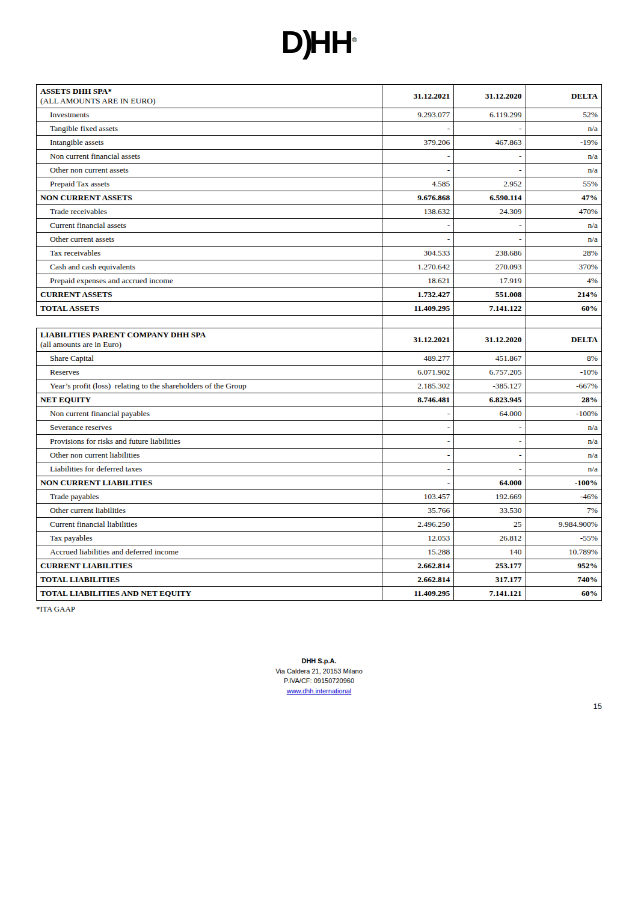D) HH®
| ASSETS DHH SPA* (ALL AMOUNTS ARE IN EURO) | 31.12.2021 | 31.12.2020 | DELTA |
| --- | --- | --- | --- |
| Investments | 9.293.077 | 6.119.299 | 52% |
| Tangible fixed assets | - | - | n/a |
| Intangible assets | 379.206 | 467.863 | -19% |
| Non current financial assets | - | - | n/a |
| Other non current assets | - | - | n/a |
| Prepaid Tax assets | 4.585 | 2.952 | 55% |
| NON CURRENT ASSETS | 9.676.868 | 6.590.114 | 47% |
| Trade receivables | 138.632 | 24.309 | 470% |
| Current financial assets | - | - | n/a |
| Other current assets | - | - | n/a |
| Tax receivables | 304.533 | 238.686 | 28% |
| Cash and cash equivalents | 1.270.642 | 270.093 | 370% |
| Prepaid expenses and accrued income | 18.621 | 17.919 | 4% |
| CURRENT ASSETS | 1.732.427 | 551.008 | 214% |
| TOTAL ASSETS | 11.409.295 | 7.141.122 | 60% |
| LIABILITIES PARENT COMPANY DHH SPA (all amounts are in Euro) | 31.12.2021 | 31.12.2020 | DELTA |
| Share Capital | 489.277 | 451.867 | 8% |
| Reserves | 6.071.902 | 6.757.205 | -10% |
| Year’s profit (loss) relating to the shareholders of the Group | 2.185.302 | -385.127 | -667% |
| NET EQUITY | 8.746.481 | 6.823.945 | 28% |
| Non current financial payables | - | 64.000 | -100% |
| Severance reserves | - | - | n/a |
| Provisions for risks and future liabilities | - | - | n/a |
| Other non current liabilities | - | - | n/a |
| Liabilities for deferred taxes | - | - | n/a |
| NON CURRENT LIABILITIES | - | 64.000 | -100% |
| Trade payables | 103.457 | 192.669 | -46% |
| Other current liabilities | 35.766 | 33.530 | 7% |
| Current financial liabilities | 2.496.250 | 25 | 9.984.900% |
| Tax payables | 12.053 | 26.812 | -55% |
| Accrued liabilities and deferred income | 15.288 | 140 | 10.789% |
| CURRENT LIABILITIES | 2.662.814 | 253.177 | 952% |
| TOTAL LIABILITIES | 2.662.814 | 317.177 | 740% |
| TOTAL LIABILITIES AND NET EQUITY | 11.409.295 | 7.141.121 | 60% |
*ITA GAAP
DHH S.p.A.
Via Caldera 21, 20153 Milano
P.IVA/CF: 09150720960
www.dhh.international
15